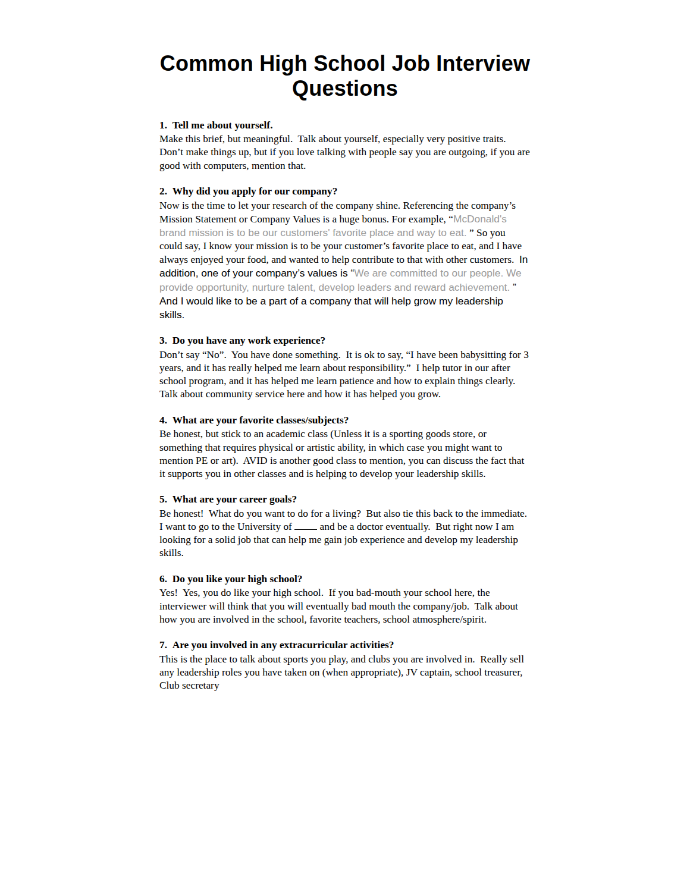Common High School Job Interview Questions
1. Tell me about yourself. Make this brief, but meaningful. Talk about yourself, especially very positive traits. Don’t make things up, but if you love talking with people say you are outgoing, if you are good with computers, mention that.
2. Why did you apply for our company? Now is the time to let your research of the company shine. Referencing the company’s Mission Statement or Company Values is a huge bonus. For example, “McDonald's brand mission is to be our customers' favorite place and way to eat. ” So you could say, I know your mission is to be your customer’s favorite place to eat, and I have always enjoyed your food, and wanted to help contribute to that with other customers. In addition, one of your company’s values is “We are committed to our people. We provide opportunity, nurture talent, develop leaders and reward achievement. ” And I would like to be a part of a company that will help grow my leadership skills.
3. Do you have any work experience? Don’t say “No”. You have done something. It is ok to say, “I have been babysitting for 3 years, and it has really helped me learn about responsibility.” I help tutor in our after school program, and it has helped me learn patience and how to explain things clearly. Talk about community service here and how it has helped you grow.
4. What are your favorite classes/subjects? Be honest, but stick to an academic class (Unless it is a sporting goods store, or something that requires physical or artistic ability, in which case you might want to mention PE or art). AVID is another good class to mention, you can discuss the fact that it supports you in other classes and is helping to develop your leadership skills.
5. What are your career goals? Be honest! What do you want to do for a living? But also tie this back to the immediate. I want to go to the University of and be a doctor eventually. But right now I am looking for a solid job that can help me gain job experience and develop my leadership skills.
6. Do you like your high school? Yes! Yes, you do like your high school. If you bad-mouth your school here, the interviewer will think that you will eventually bad mouth the company/job. Talk about how you are involved in the school, favorite teachers, school atmosphere/spirit.
7. Are you involved in any extracurricular activities? This is the place to talk about sports you play, and clubs you are involved in. Really sell any leadership roles you have taken on (when appropriate), JV captain, school treasurer, Club secretary